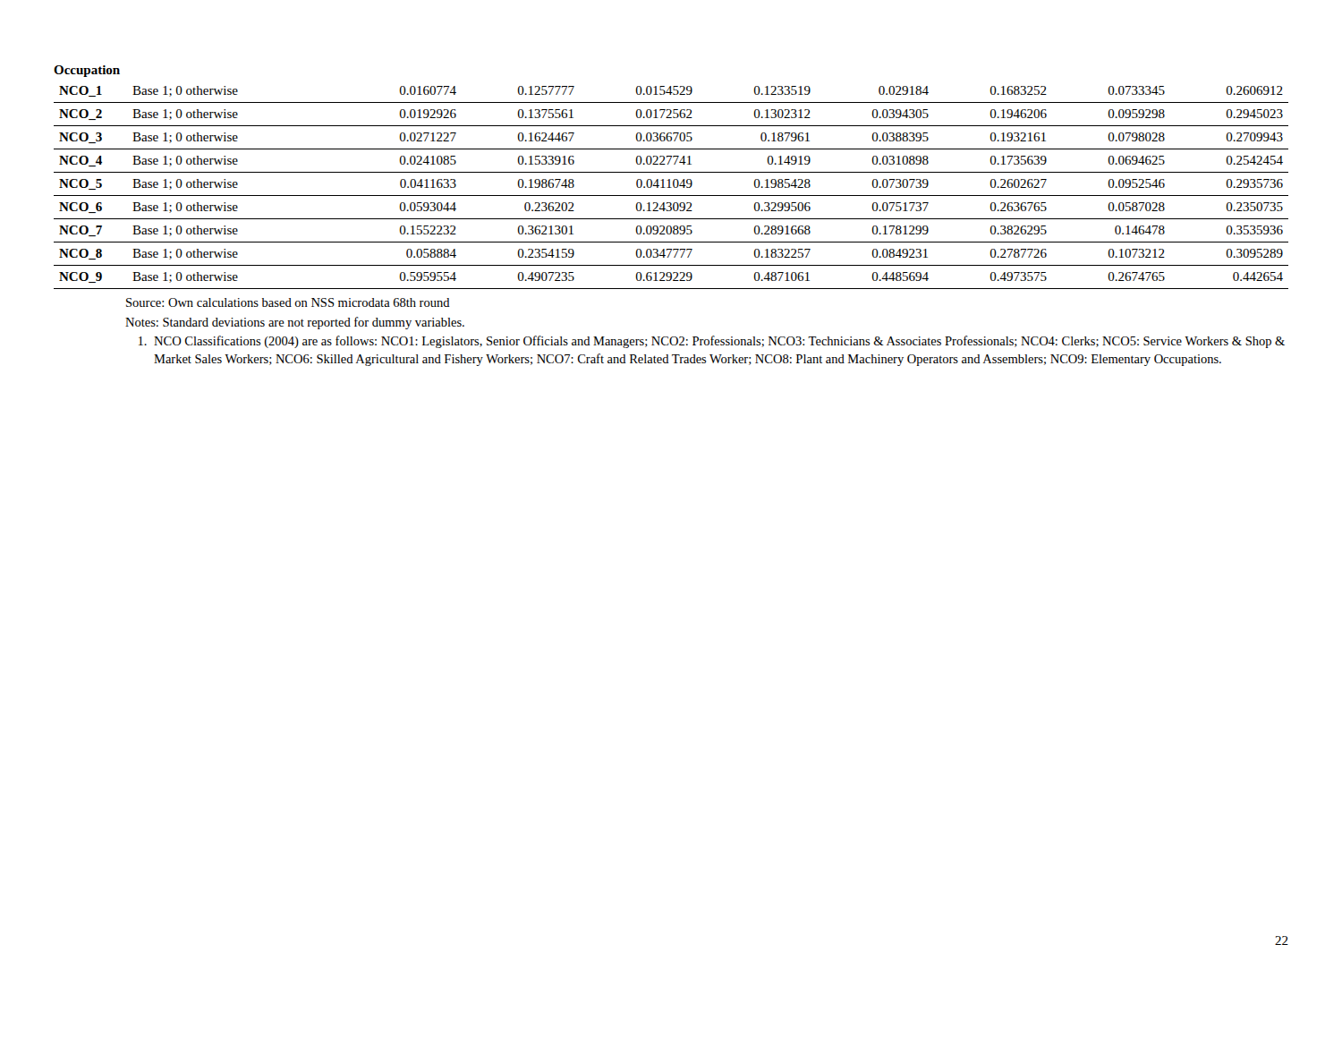Occupation
| NCO_1 | Base 1; 0 otherwise | 0.0160774 | 0.1257777 | 0.0154529 | 0.1233519 | 0.029184 | 0.1683252 | 0.0733345 | 0.2606912 |
| NCO_2 | Base 1; 0 otherwise | 0.0192926 | 0.1375561 | 0.0172562 | 0.1302312 | 0.0394305 | 0.1946206 | 0.0959298 | 0.2945023 |
| NCO_3 | Base 1; 0 otherwise | 0.0271227 | 0.1624467 | 0.0366705 | 0.187961 | 0.0388395 | 0.1932161 | 0.0798028 | 0.2709943 |
| NCO_4 | Base 1; 0 otherwise | 0.0241085 | 0.1533916 | 0.0227741 | 0.14919 | 0.0310898 | 0.1735639 | 0.0694625 | 0.2542454 |
| NCO_5 | Base 1; 0 otherwise | 0.0411633 | 0.1986748 | 0.0411049 | 0.1985428 | 0.0730739 | 0.2602627 | 0.0952546 | 0.2935736 |
| NCO_6 | Base 1; 0 otherwise | 0.0593044 | 0.236202 | 0.1243092 | 0.3299506 | 0.0751737 | 0.2636765 | 0.0587028 | 0.2350735 |
| NCO_7 | Base 1; 0 otherwise | 0.1552232 | 0.3621301 | 0.0920895 | 0.2891668 | 0.1781299 | 0.3826295 | 0.146478 | 0.3535936 |
| NCO_8 | Base 1; 0 otherwise | 0.058884 | 0.2354159 | 0.0347777 | 0.1832257 | 0.0849231 | 0.2787726 | 0.1073212 | 0.3095289 |
| NCO_9 | Base 1; 0 otherwise | 0.5959554 | 0.4907235 | 0.6129229 | 0.4871061 | 0.4485694 | 0.4973575 | 0.2674765 | 0.442654 |
Source: Own calculations based on NSS microdata 68th round
Notes: Standard deviations are not reported for dummy variables.
NCO Classifications (2004) are as follows: NCO1: Legislators, Senior Officials and Managers; NCO2: Professionals; NCO3: Technicians & Associates Professionals; NCO4: Clerks; NCO5: Service Workers & Shop & Market Sales Workers; NCO6: Skilled Agricultural and Fishery Workers; NCO7: Craft and Related Trades Worker; NCO8: Plant and Machinery Operators and Assemblers; NCO9: Elementary Occupations.
22